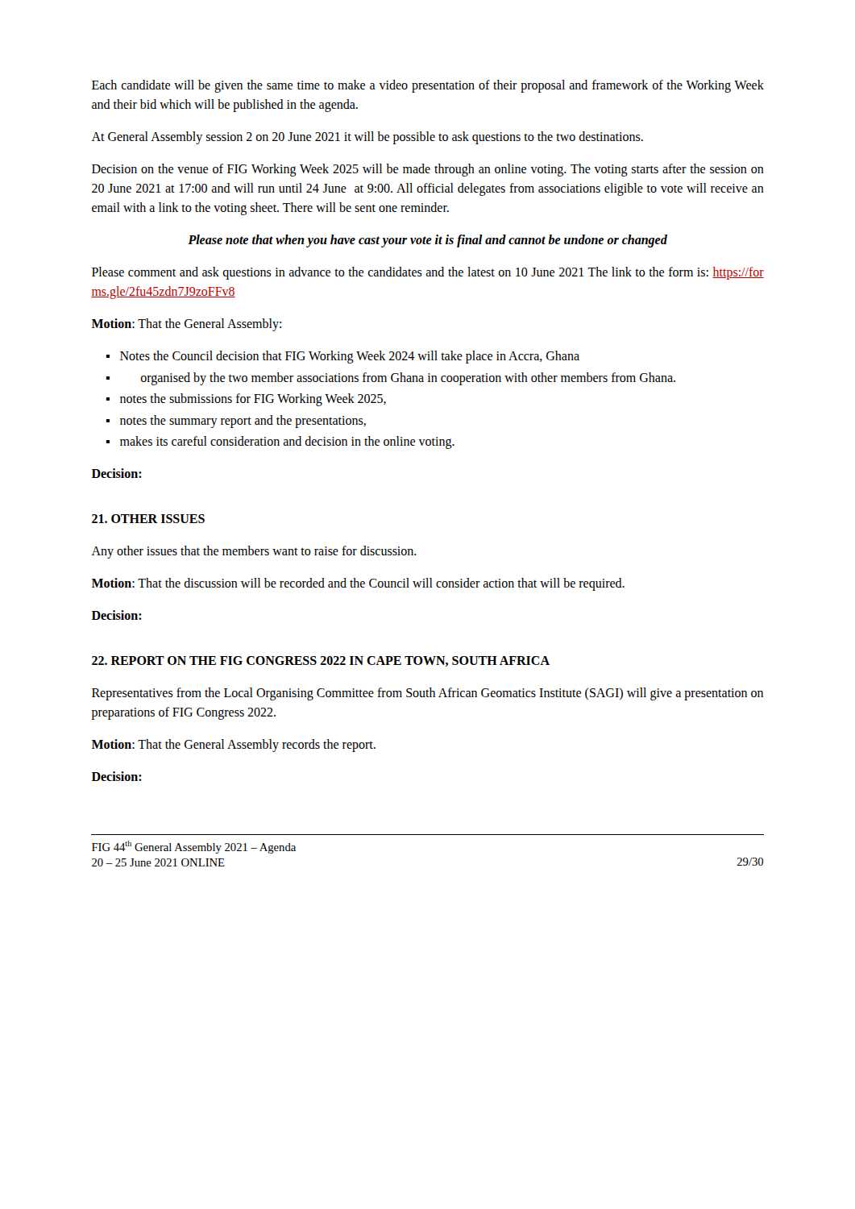Each candidate will be given the same time to make a video presentation of their proposal and framework of the Working Week and their bid which will be published in the agenda.
At General Assembly session 2 on 20 June 2021 it will be possible to ask questions to the two destinations.
Decision on the venue of FIG Working Week 2025 will be made through an online voting. The voting starts after the session on 20 June 2021 at 17:00 and will run until 24 June at 9:00. All official delegates from associations eligible to vote will receive an email with a link to the voting sheet. There will be sent one reminder.
Please note that when you have cast your vote it is final and cannot be undone or changed
Please comment and ask questions in advance to the candidates and the latest on 10 June 2021 The link to the form is: https://forms.gle/2fu45zdn7J9zoFFv8
Motion: That the General Assembly:
Notes the Council decision that FIG Working Week 2024 will take place in Accra, Ghana
organised by the two member associations from Ghana in cooperation with other members from Ghana.
notes the submissions for FIG Working Week 2025,
notes the summary report and the presentations,
makes its careful consideration and decision in the online voting.
Decision:
21. Other issues
Any other issues that the members want to raise for discussion.
Motion: That the discussion will be recorded and the Council will consider action that will be required.
Decision:
22. Report on the FIG Congress 2022 in Cape Town, South Africa
Representatives from the Local Organising Committee from South African Geomatics Institute (SAGI) will give a presentation on preparations of FIG Congress 2022.
Motion: That the General Assembly records the report.
Decision:
FIG 44th General Assembly 2021 – Agenda
20 – 25 June 2021 ONLINE
29/30